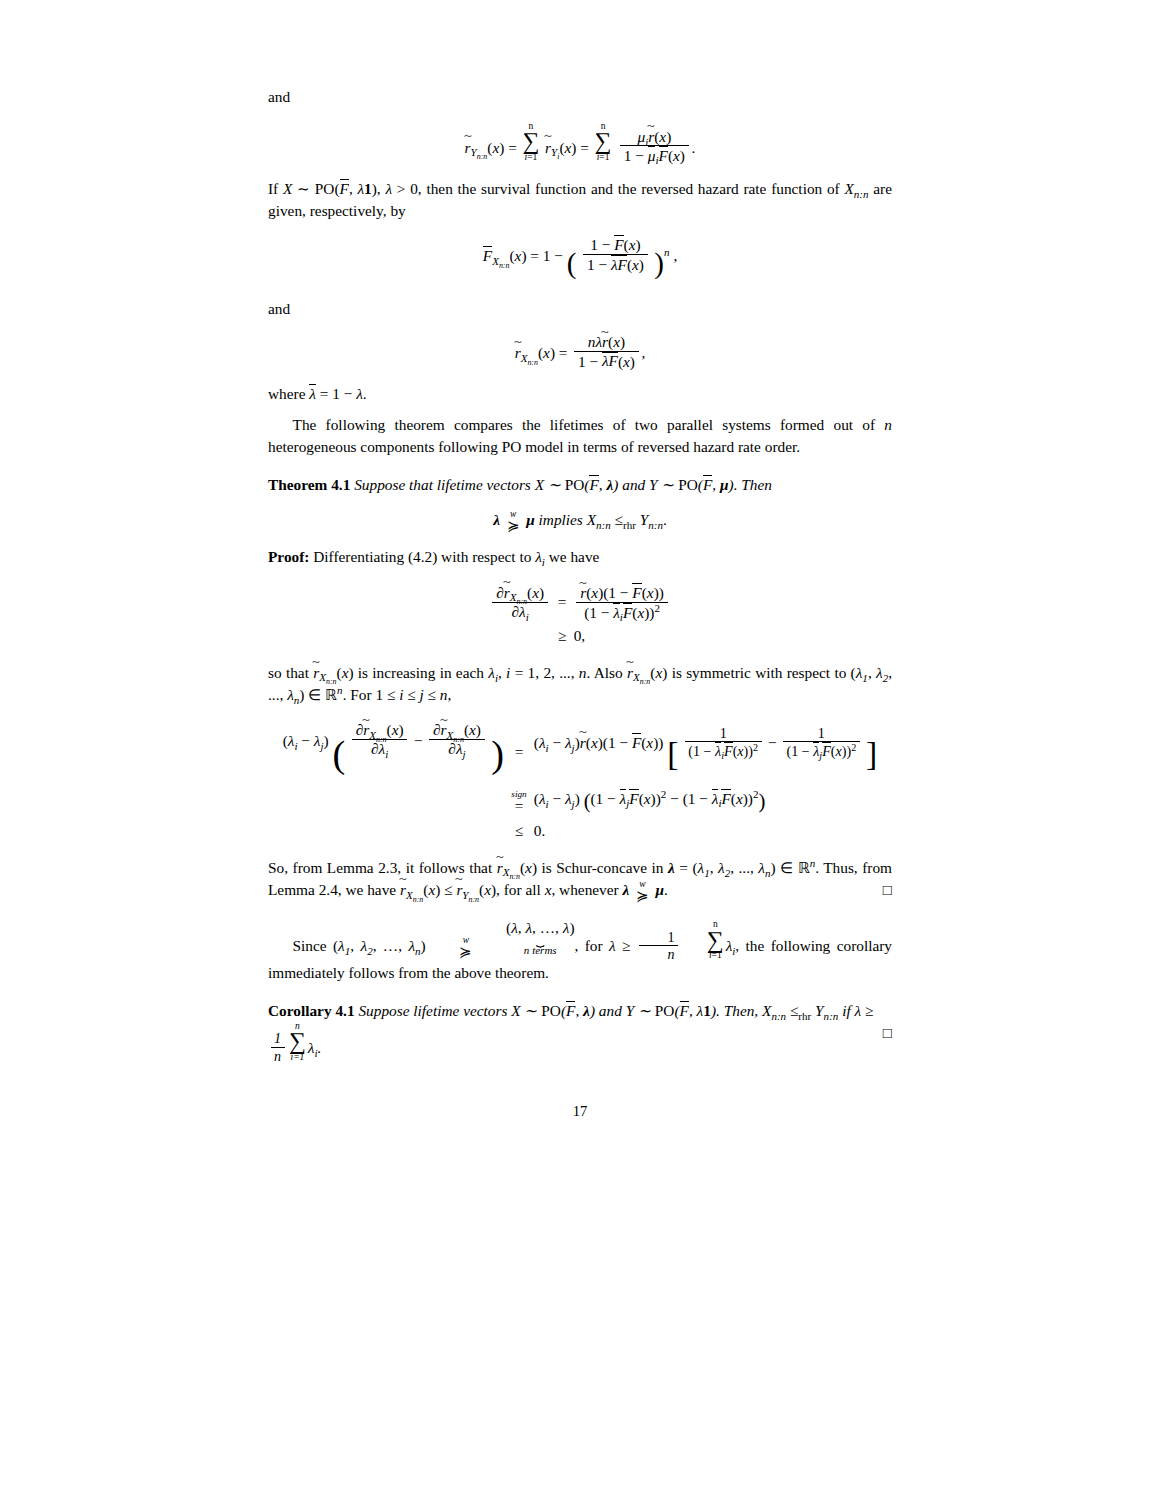and
rYn:n(x) = n∑i=1 rYi(x) = n∑i=1 μi r(x) 1 − μiF(x) .
If X ∼ PO(F, λ 1), λ > 0, then the survival function and the reversed hazard rate function of Xn:n are given, respectively, by
FXn:n(x) = 1 − ( 1 − F(x) 1 − λF(x) )n ,
and
rXn:n(x) = nλ r(x) 1 − λF(x) ,
where λ = 1 − λ.
The following theorem compares the lifetimes of two parallel systems formed out of n heterogeneous components following PO model in terms of reversed hazard rate order.
Theorem 4.1 Suppose that lifetime vectors X ∼ PO(F, λ) and Y ∼ PO(F, μ). Then
λ w≽ μ implies Xn:n ≤rhr Yn:n.
Proof: Differentiating (4.2) with respect to λi we have
∂rXn:n(x) ∂λi
=
r(x)(1 − F(x)) (1 − λiF(x))2
≥
0,
so that rXn:n(x) is increasing in each λi, i = 1, 2, ..., n. Also rXn:n(x) is symmetric with respect to (λ1, λ2, ..., λn) ∈ ℝn. For 1 ≤ i ≤ j ≤ n,
(λi − λj) ( ∂rXn:n(x) ∂λi − ∂rXn:n(x) ∂λj )
=
(λi − λj)r(x)(1 − F(x)) [ 1 (1 − λiF(x))2 − 1 (1 − λjF(x))2 ]
sign=
(λi − λj) ((1 − λjF(x))2 − (1 − λiF(x))2)
≤
0.
So, from Lemma 2.3, it follows that rXn:n(x) is Schur-concave in λ = (λ1, λ2, ..., λn) ∈ ℝn. Thus, from Lemma 2.4, we have rXn:n(x) ≤ rYn:n(x), for all x, whenever λ w≽ μ. □
Since (λ1, λ2, …, λn) w≽ (λ, λ, …, λ)⏟n terms, for λ ≥ 1 n n∑i=1 λi, the following corollary immediately follows from the above theorem.
Corollary 4.1 Suppose lifetime vectors X ∼ PO(F, λ) and Y ∼ PO(F, λ 1). Then, Xn:n ≤rhr Yn:n if λ ≥ 1 n n∑i=1 λi. □
17